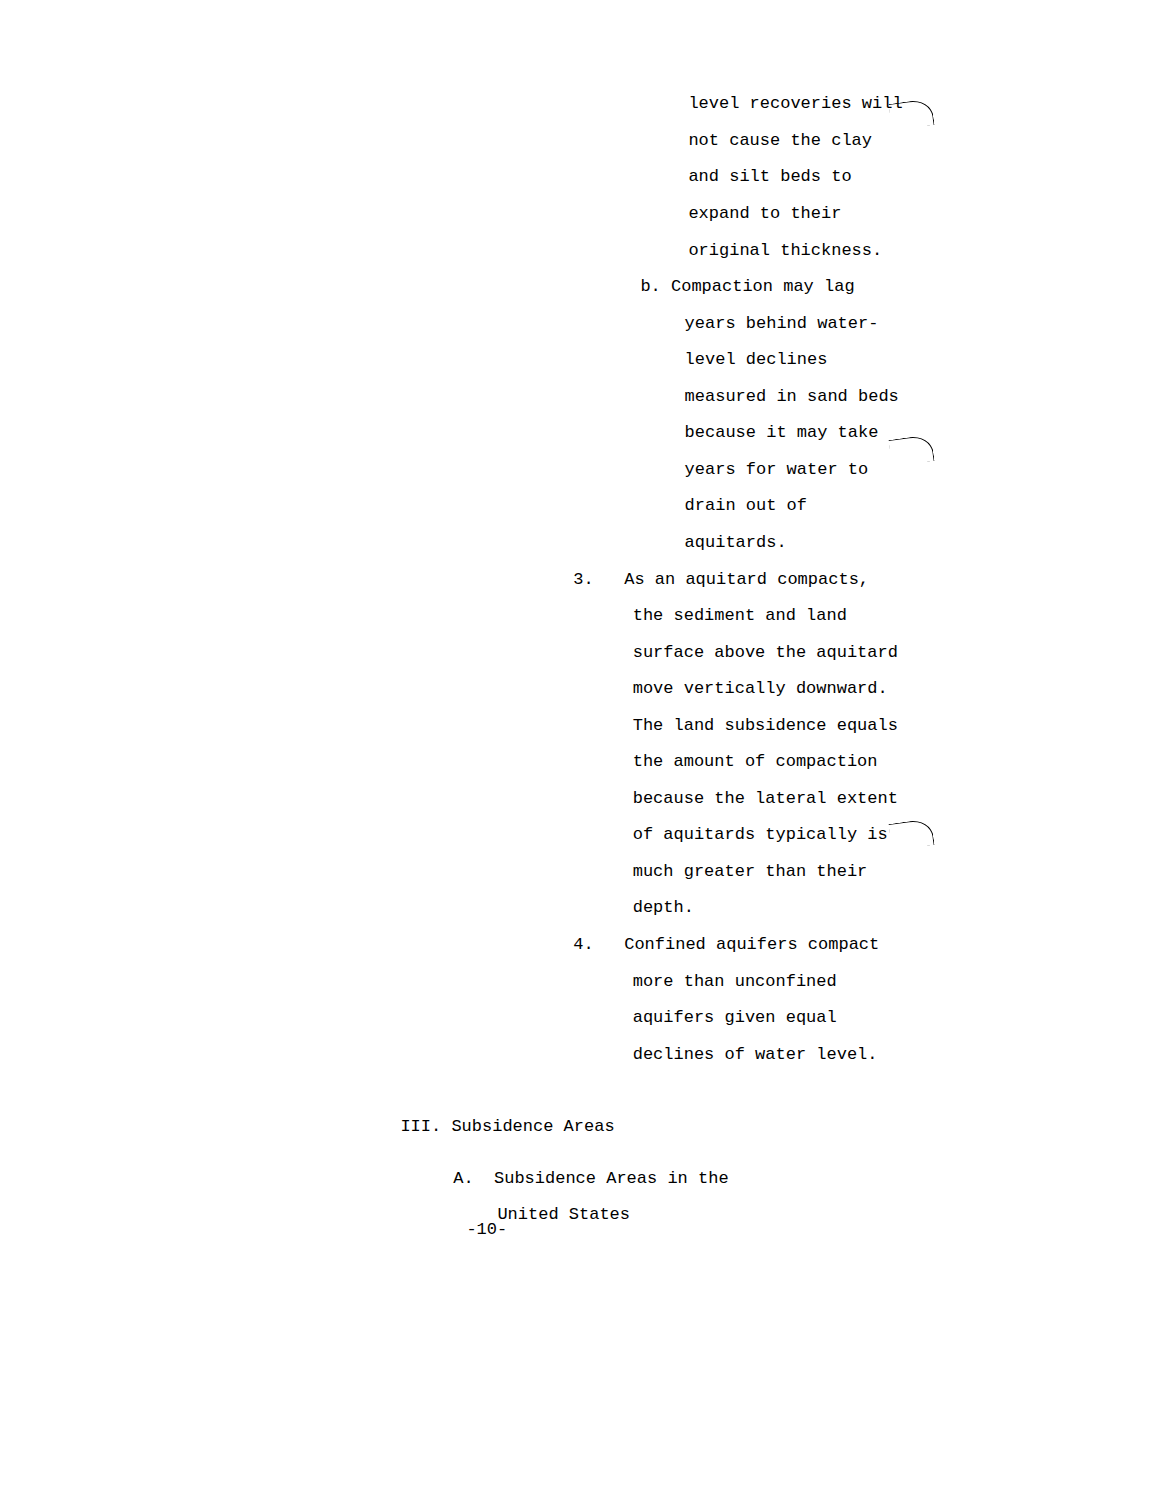level recoveries will not cause the clay and silt beds to expand to their original thickness.
b. Compaction may lag years behind water-level declines measured in sand beds because it may take years for water to drain out of aquitards.
3. As an aquitard compacts, the sediment and land surface above the aquitard move vertically downward. The land subsidence equals the amount of compaction because the lateral extent of aquitards typically is much greater than their depth.
4. Confined aquifers compact more than unconfined aquifers given equal declines of water level.
III. Subsidence Areas
A. Subsidence Areas in the United States
-10-